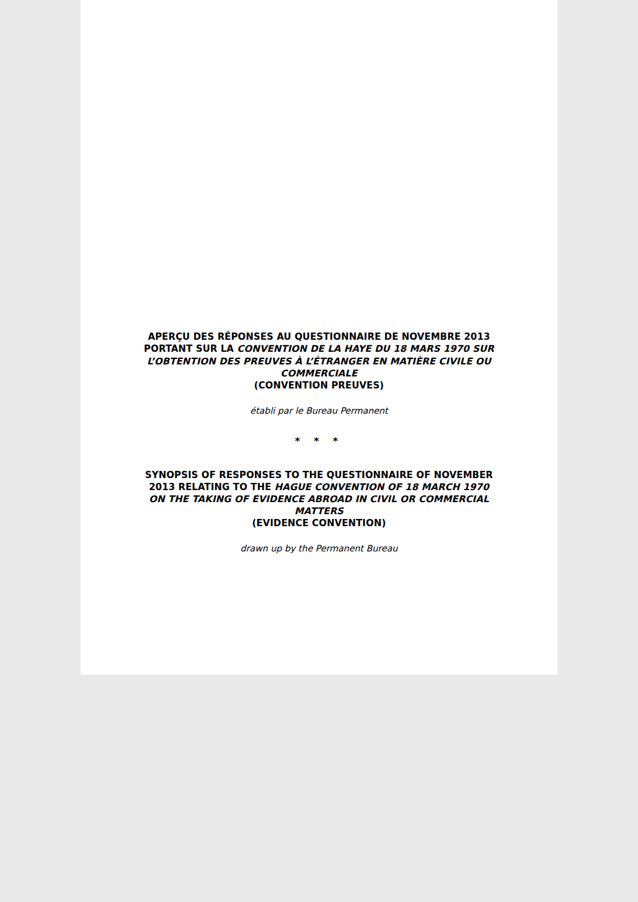Aperçu des réponses au questionnaire de novembre 2013 portant sur la Convention de La Haye du 18 mars 1970 sur l’obtention des preuves à l’étranger en matière civile ou commerciale
(Convention Preuves)
établi par le Bureau Permanent
* * *
Synopsis of responses to the questionnaire of November 2013 relating to the Hague Convention of 18 March 1970 on the Taking of Evidence Abroad in Civil or Commercial Matters
(Evidence Convention)
drawn up by the Permanent Bureau